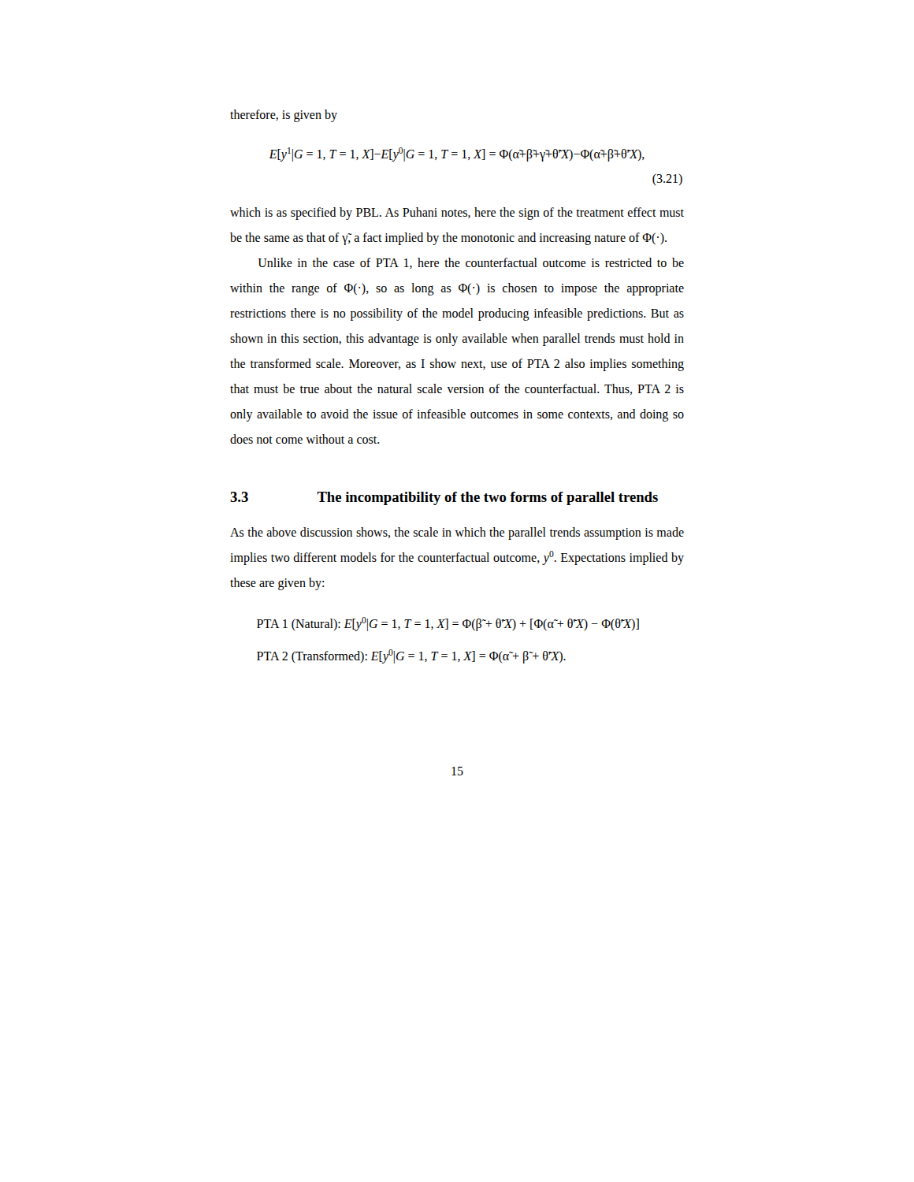therefore, is given by
E[y1|G = 1, T = 1, X]−E[y0|G = 1, T = 1, X] = Φ(α̃+β̃+γ̃+θ̃′X)−Φ(α̃+β̃+θ̃′X), (3.21)
which is as specified by PBL. As Puhani notes, here the sign of the treatment effect must be the same as that of γ̃, a fact implied by the monotonic and increasing nature of Φ(·).
Unlike in the case of PTA 1, here the counterfactual outcome is restricted to be within the range of Φ(·), so as long as Φ(·) is chosen to impose the appropriate restrictions there is no possibility of the model producing infeasible predictions. But as shown in this section, this advantage is only available when parallel trends must hold in the transformed scale. Moreover, as I show next, use of PTA 2 also implies something that must be true about the natural scale version of the counterfactual. Thus, PTA 2 is only available to avoid the issue of infeasible outcomes in some contexts, and doing so does not come without a cost.
3.3 The incompatibility of the two forms of parallel trends
As the above discussion shows, the scale in which the parallel trends assumption is made implies two different models for the counterfactual outcome, y0. Expectations implied by these are given by:
PTA 1 (Natural): E[y0|G = 1, T = 1, X] = Φ(β̃ + θ̃′X) + [Φ(α̃ + θ̃′X) − Φ(θ̃′X)]
PTA 2 (Transformed): E[y0|G = 1, T = 1, X] = Φ(α̃ + β̃ + θ̃′X).
15